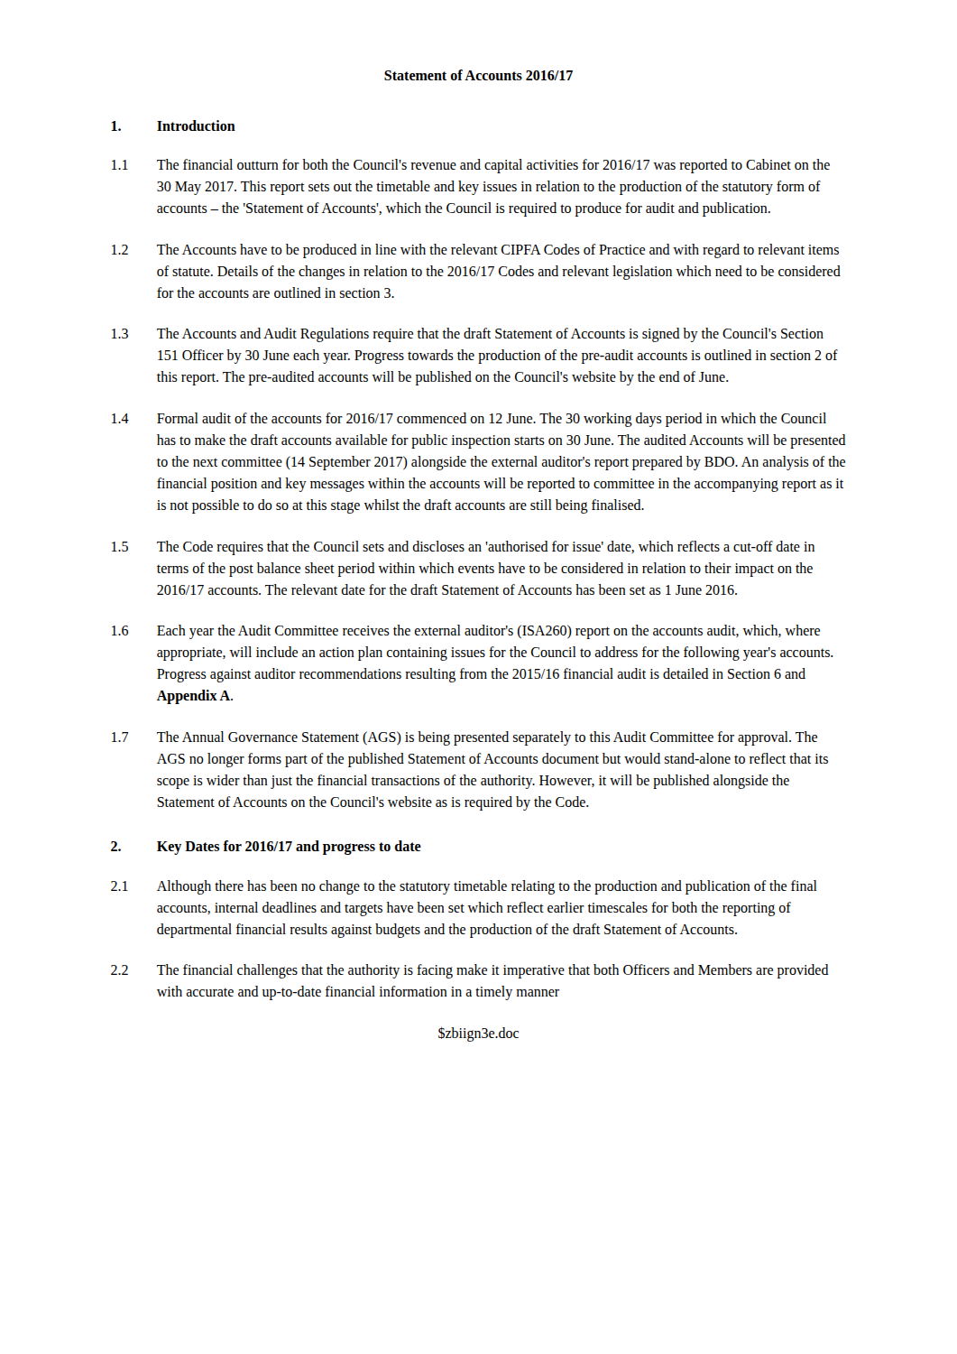Statement of Accounts 2016/17
1.
Introduction
1.1
The financial outturn for both the Council's revenue and capital activities for 2016/17 was reported to Cabinet on the 30 May 2017. This report sets out the timetable and key issues in relation to the production of the statutory form of accounts – the 'Statement of Accounts', which the Council is required to produce for audit and publication.
1.2
The Accounts have to be produced in line with the relevant CIPFA Codes of Practice and with regard to relevant items of statute. Details of the changes in relation to the 2016/17 Codes and relevant legislation which need to be considered for the accounts are outlined in section 3.
1.3
The Accounts and Audit Regulations require that the draft Statement of Accounts is signed by the Council's Section 151 Officer by 30 June each year. Progress towards the production of the pre-audit accounts is outlined in section 2 of this report. The pre-audited accounts will be published on the Council's website by the end of June.
1.4
Formal audit of the accounts for 2016/17 commenced on 12 June. The 30 working days period in which the Council has to make the draft accounts available for public inspection starts on 30 June. The audited Accounts will be presented to the next committee (14 September 2017) alongside the external auditor's report prepared by BDO. An analysis of the financial position and key messages within the accounts will be reported to committee in the accompanying report as it is not possible to do so at this stage whilst the draft accounts are still being finalised.
1.5
The Code requires that the Council sets and discloses an 'authorised for issue' date, which reflects a cut-off date in terms of the post balance sheet period within which events have to be considered in relation to their impact on the 2016/17 accounts. The relevant date for the draft Statement of Accounts has been set as 1 June 2016.
1.6
Each year the Audit Committee receives the external auditor's (ISA260) report on the accounts audit, which, where appropriate, will include an action plan containing issues for the Council to address for the following year's accounts. Progress against auditor recommendations resulting from the 2015/16 financial audit is detailed in Section 6 and Appendix A.
1.7
The Annual Governance Statement (AGS) is being presented separately to this Audit Committee for approval. The AGS no longer forms part of the published Statement of Accounts document but would stand-alone to reflect that its scope is wider than just the financial transactions of the authority. However, it will be published alongside the Statement of Accounts on the Council's website as is required by the Code.
2.
Key Dates for 2016/17 and progress to date
2.1
Although there has been no change to the statutory timetable relating to the production and publication of the final accounts, internal deadlines and targets have been set which reflect earlier timescales for both the reporting of departmental financial results against budgets and the production of the draft Statement of Accounts.
2.2
The financial challenges that the authority is facing make it imperative that both Officers and Members are provided with accurate and up-to-date financial information in a timely manner
$zbiign3e.doc